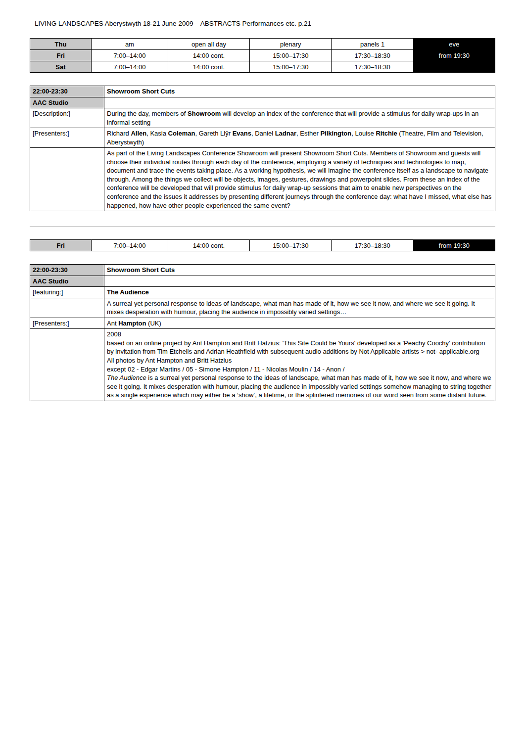LIVING LANDSCAPES Aberystwyth 18-21 June 2009 – ABSTRACTS Performances etc. p.21
| Thu | am | open all day | plenary | panels 1 | eve |
| Fri | 7:00–14:00 | 14:00 cont. | 15:00–17:30 | 17:30–18:30 | from 19:30 |
| Sat | 7:00–14:00 | 14:00 cont. | 15:00–17:30 | 17:30–18:30 | |
| 22:00-23:30 | Showroom Short Cuts |
| AAC Studio | |
| [Description:] | During the day, members of Showroom will develop an index of the conference that will provide a stimulus for daily wrap-ups in an informal setting |
| [Presenters:] | Richard Allen , Kasia Coleman , Gareth Llŷr Evans , Daniel Ladnar , Esther Pilkington , Louise Ritchie (Theatre, Film and Television, Aberystwyth) |
| | As part of the Living Landscapes Conference Showroom will present Showroom Short Cuts. Members of Showroom and guests will choose their individual routes through each day of the conference, employing a variety of techniques and technologies to map, document and trace the events taking place. As a working hypothesis, we will imagine the conference itself as a landscape to navigate through. Among the things we collect will be objects, images, gestures, drawings and powerpoint slides. From these an index of the conference will be developed that will provide stimulus for daily wrap-up sessions that aim to enable new perspectives on the conference and the issues it addresses by presenting different journeys through the conference day: what have I missed, what else has happened, how have other people experienced the same event? |
| Fri | 7:00–14:00 | 14:00 cont. | 15:00–17:30 | 17:30–18:30 | from 19:30 |
| 22:00-23:30 | Showroom Short Cuts |
| AAC Studio | |
| [featuring:] | The Audience |
| | A surreal yet personal response to ideas of landscape, what man has made of it, how we see it now, and where we see it going. It mixes desperation with humour, placing the audience in impossibly varied settings… |
| [Presenters:] | Ant Hampton (UK) |
| | 2008 based on an online project by Ant Hampton and Britt Hatzius: 'This Site Could be Yours' developed as a 'Peachy Coochy' contribution by invitation from Tim Etchells and Adrian Heathfield with subsequent audio additions by Not Applicable artists > not- applicable.org All photos by Ant Hampton and Britt Hatzius except 02 - Edgar Martins / 05 - Simone Hampton / 11 - Nicolas Moulin / 14 - Anon / The Audience is a surreal yet personal response to the ideas of landscape, what man has made of it, how we see it now, and where we see it going. It mixes desperation with humour, placing the audience in impossibly varied settings somehow managing to string together as a single experience which may either be a ‘show’, a lifetime, or the splintered memories of our word seen from some distant future. |